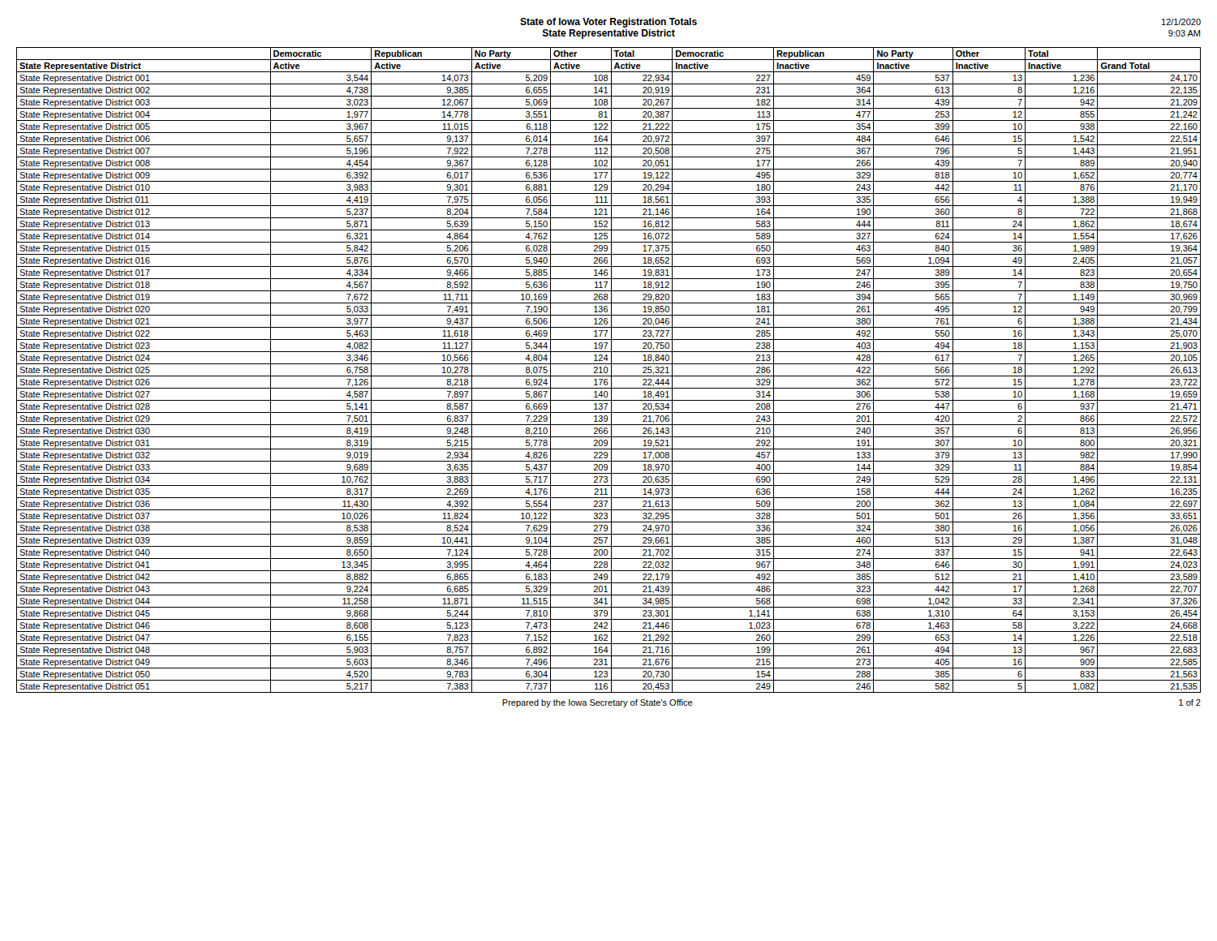12/1/2020
9:03 AM
State of Iowa Voter Registration Totals
State Representative District
| | Democratic | Republican | No Party | Other | Total | Democratic | Republican | No Party | Other | Total | |
| --- | --- | --- | --- | --- | --- | --- | --- | --- | --- | --- | --- |
| State Representative District | Active | Active | Active | Active | Active | Inactive | Inactive | Inactive | Inactive | Inactive | Grand Total |
| State Representative District 001 | 3,544 | 14,073 | 5,209 | 108 | 22,934 | 227 | 459 | 537 | 13 | 1,236 | 24,170 |
| State Representative District 002 | 4,738 | 9,385 | 6,655 | 141 | 20,919 | 231 | 364 | 613 | 8 | 1,216 | 22,135 |
| State Representative District 003 | 3,023 | 12,067 | 5,069 | 108 | 20,267 | 182 | 314 | 439 | 7 | 942 | 21,209 |
| State Representative District 004 | 1,977 | 14,778 | 3,551 | 81 | 20,387 | 113 | 477 | 253 | 12 | 855 | 21,242 |
| State Representative District 005 | 3,967 | 11,015 | 6,118 | 122 | 21,222 | 175 | 354 | 399 | 10 | 938 | 22,160 |
| State Representative District 006 | 5,657 | 9,137 | 6,014 | 164 | 20,972 | 397 | 484 | 646 | 15 | 1,542 | 22,514 |
| State Representative District 007 | 5,196 | 7,922 | 7,278 | 112 | 20,508 | 275 | 367 | 796 | 5 | 1,443 | 21,951 |
| State Representative District 008 | 4,454 | 9,367 | 6,128 | 102 | 20,051 | 177 | 266 | 439 | 7 | 889 | 20,940 |
| State Representative District 009 | 6,392 | 6,017 | 6,536 | 177 | 19,122 | 495 | 329 | 818 | 10 | 1,652 | 20,774 |
| State Representative District 010 | 3,983 | 9,301 | 6,881 | 129 | 20,294 | 180 | 243 | 442 | 11 | 876 | 21,170 |
| State Representative District 011 | 4,419 | 7,975 | 6,056 | 111 | 18,561 | 393 | 335 | 656 | 4 | 1,388 | 19,949 |
| State Representative District 012 | 5,237 | 8,204 | 7,584 | 121 | 21,146 | 164 | 190 | 360 | 8 | 722 | 21,868 |
| State Representative District 013 | 5,871 | 5,639 | 5,150 | 152 | 16,812 | 583 | 444 | 811 | 24 | 1,862 | 18,674 |
| State Representative District 014 | 6,321 | 4,864 | 4,762 | 125 | 16,072 | 589 | 327 | 624 | 14 | 1,554 | 17,626 |
| State Representative District 015 | 5,842 | 5,206 | 6,028 | 299 | 17,375 | 650 | 463 | 840 | 36 | 1,989 | 19,364 |
| State Representative District 016 | 5,876 | 6,570 | 5,940 | 266 | 18,652 | 693 | 569 | 1,094 | 49 | 2,405 | 21,057 |
| State Representative District 017 | 4,334 | 9,466 | 5,885 | 146 | 19,831 | 173 | 247 | 389 | 14 | 823 | 20,654 |
| State Representative District 018 | 4,567 | 8,592 | 5,636 | 117 | 18,912 | 190 | 246 | 395 | 7 | 838 | 19,750 |
| State Representative District 019 | 7,672 | 11,711 | 10,169 | 268 | 29,820 | 183 | 394 | 565 | 7 | 1,149 | 30,969 |
| State Representative District 020 | 5,033 | 7,491 | 7,190 | 136 | 19,850 | 181 | 261 | 495 | 12 | 949 | 20,799 |
| State Representative District 021 | 3,977 | 9,437 | 6,506 | 126 | 20,046 | 241 | 380 | 761 | 6 | 1,388 | 21,434 |
| State Representative District 022 | 5,463 | 11,618 | 6,469 | 177 | 23,727 | 285 | 492 | 550 | 16 | 1,343 | 25,070 |
| State Representative District 023 | 4,082 | 11,127 | 5,344 | 197 | 20,750 | 238 | 403 | 494 | 18 | 1,153 | 21,903 |
| State Representative District 024 | 3,346 | 10,566 | 4,804 | 124 | 18,840 | 213 | 428 | 617 | 7 | 1,265 | 20,105 |
| State Representative District 025 | 6,758 | 10,278 | 8,075 | 210 | 25,321 | 286 | 422 | 566 | 18 | 1,292 | 26,613 |
| State Representative District 026 | 7,126 | 8,218 | 6,924 | 176 | 22,444 | 329 | 362 | 572 | 15 | 1,278 | 23,722 |
| State Representative District 027 | 4,587 | 7,897 | 5,867 | 140 | 18,491 | 314 | 306 | 538 | 10 | 1,168 | 19,659 |
| State Representative District 028 | 5,141 | 8,587 | 6,669 | 137 | 20,534 | 208 | 276 | 447 | 6 | 937 | 21,471 |
| State Representative District 029 | 7,501 | 6,837 | 7,229 | 139 | 21,706 | 243 | 201 | 420 | 2 | 866 | 22,572 |
| State Representative District 030 | 8,419 | 9,248 | 8,210 | 266 | 26,143 | 210 | 240 | 357 | 6 | 813 | 26,956 |
| State Representative District 031 | 8,319 | 5,215 | 5,778 | 209 | 19,521 | 292 | 191 | 307 | 10 | 800 | 20,321 |
| State Representative District 032 | 9,019 | 2,934 | 4,826 | 229 | 17,008 | 457 | 133 | 379 | 13 | 982 | 17,990 |
| State Representative District 033 | 9,689 | 3,635 | 5,437 | 209 | 18,970 | 400 | 144 | 329 | 11 | 884 | 19,854 |
| State Representative District 034 | 10,762 | 3,883 | 5,717 | 273 | 20,635 | 690 | 249 | 529 | 28 | 1,496 | 22,131 |
| State Representative District 035 | 8,317 | 2,269 | 4,176 | 211 | 14,973 | 636 | 158 | 444 | 24 | 1,262 | 16,235 |
| State Representative District 036 | 11,430 | 4,392 | 5,554 | 237 | 21,613 | 509 | 200 | 362 | 13 | 1,084 | 22,697 |
| State Representative District 037 | 10,026 | 11,824 | 10,122 | 323 | 32,295 | 328 | 501 | 501 | 26 | 1,356 | 33,651 |
| State Representative District 038 | 8,538 | 8,524 | 7,629 | 279 | 24,970 | 336 | 324 | 380 | 16 | 1,056 | 26,026 |
| State Representative District 039 | 9,859 | 10,441 | 9,104 | 257 | 29,661 | 385 | 460 | 513 | 29 | 1,387 | 31,048 |
| State Representative District 040 | 8,650 | 7,124 | 5,728 | 200 | 21,702 | 315 | 274 | 337 | 15 | 941 | 22,643 |
| State Representative District 041 | 13,345 | 3,995 | 4,464 | 228 | 22,032 | 967 | 348 | 646 | 30 | 1,991 | 24,023 |
| State Representative District 042 | 8,882 | 6,865 | 6,183 | 249 | 22,179 | 492 | 385 | 512 | 21 | 1,410 | 23,589 |
| State Representative District 043 | 9,224 | 6,685 | 5,329 | 201 | 21,439 | 486 | 323 | 442 | 17 | 1,268 | 22,707 |
| State Representative District 044 | 11,258 | 11,871 | 11,515 | 341 | 34,985 | 568 | 698 | 1,042 | 33 | 2,341 | 37,326 |
| State Representative District 045 | 9,868 | 5,244 | 7,810 | 379 | 23,301 | 1,141 | 638 | 1,310 | 64 | 3,153 | 26,454 |
| State Representative District 046 | 8,608 | 5,123 | 7,473 | 242 | 21,446 | 1,023 | 678 | 1,463 | 58 | 3,222 | 24,668 |
| State Representative District 047 | 6,155 | 7,823 | 7,152 | 162 | 21,292 | 260 | 299 | 653 | 14 | 1,226 | 22,518 |
| State Representative District 048 | 5,903 | 8,757 | 6,892 | 164 | 21,716 | 199 | 261 | 494 | 13 | 967 | 22,683 |
| State Representative District 049 | 5,603 | 8,346 | 7,496 | 231 | 21,676 | 215 | 273 | 405 | 16 | 909 | 22,585 |
| State Representative District 050 | 4,520 | 9,783 | 6,304 | 123 | 20,730 | 154 | 288 | 385 | 6 | 833 | 21,563 |
| State Representative District 051 | 5,217 | 7,383 | 7,737 | 116 | 20,453 | 249 | 246 | 582 | 5 | 1,082 | 21,535 |
Prepared by the Iowa Secretary of State's Office 1 of 2